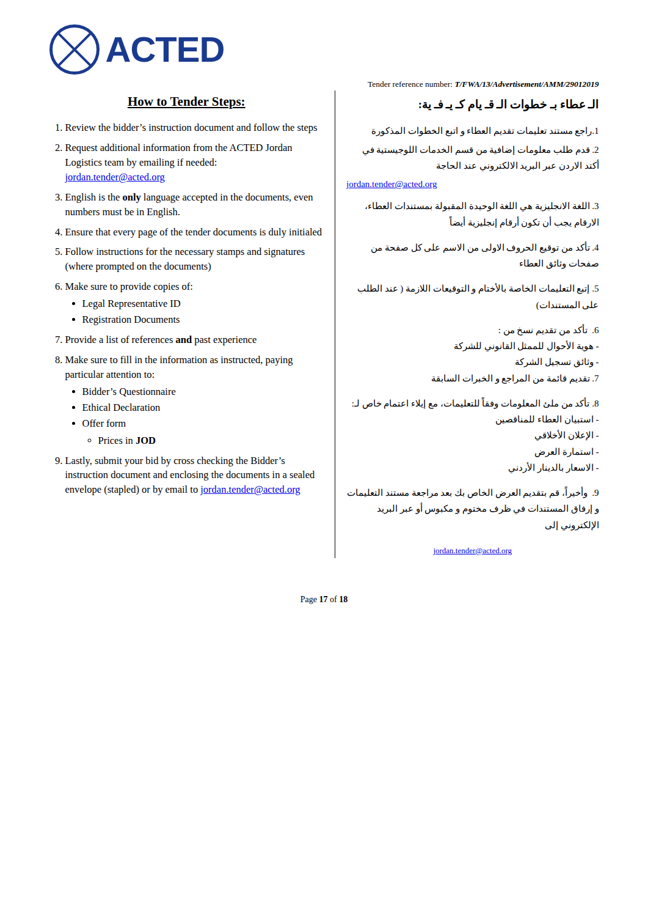ACTED
Tender reference number: T/FWA/13/Advertisement/AMM/29012019
How to Tender Steps:
Review the bidder’s instruction document and follow the steps
Request additional information from the ACTED Jordan Logistics team by emailing if needed:
jordan.tender@acted.org
English is the only language accepted in the documents, even numbers must be in English.
Ensure that every page of the tender documents is duly initialed
Follow instructions for the necessary stamps and signatures (where prompted on the documents)
Make sure to provide copies of:
Legal Representative ID
Registration Documents
Provide a list of references and past experience
Make sure to fill in the information as instructed, paying particular attention to:
Bidder’s Questionnaire
Ethical Declaration
Offer form
Prices in JOD
Lastly, submit your bid by cross checking the Bidder’s instruction document and enclosing the documents in a sealed envelope (stapled) or by email to jordan.tender@acted.org
الـ عطاء بـ خطوات الـ قـ يام كـ يـ فـ ية:
1.راجع مستند تعليمات تقديم العطاء و اتبع الخطوات المذكورة
2. قدم طلب معلومات إضافية من قسم الخدمات اللوجيستية في أكتد الاردن عبر البريد الالكتروني عند الحاجة
jordan.tender@acted.org
3. اللغة الانجليزية هي اللغة الوحيدة المقبولة بمستندات العطاء، الارقام يجب أن تكون أرقام إنجليزية أيضاً
4. تأكد من توقيع الحروف الاولى من الاسم على كل صفحة من صفحات وثائق العطاء
5. إتبع التعليمات الخاصة بالأختام و التوقيعات اللازمة ( عند الطلب على المستندات)
6. تأكد من تقديم نسخ من :
- هوية الأحوال للممثل القانوني للشركة
- وثائق تسجيل الشركة
7. تقديم قائمة من المراجع و الخبرات السابقة
8. تأكد من ملئ المعلومات وفقاً للتعليمات، مع إيلاء اعتمام خاص لـ:
- استبيان العطاء للمناقصين
- الإعلان الأخلاقي
- استمارة العرض
- الاسعار بالدينار الأردني
9. وأخيراً، قم بتقديم العرض الخاص بك بعد مراجعة مستند التعليمات و إرفاق المستندات في ظرف مختوم و مكبوس أو عبر البريد الإلكتروني إلى
jordan.tender@acted.org
Page 17 of 18